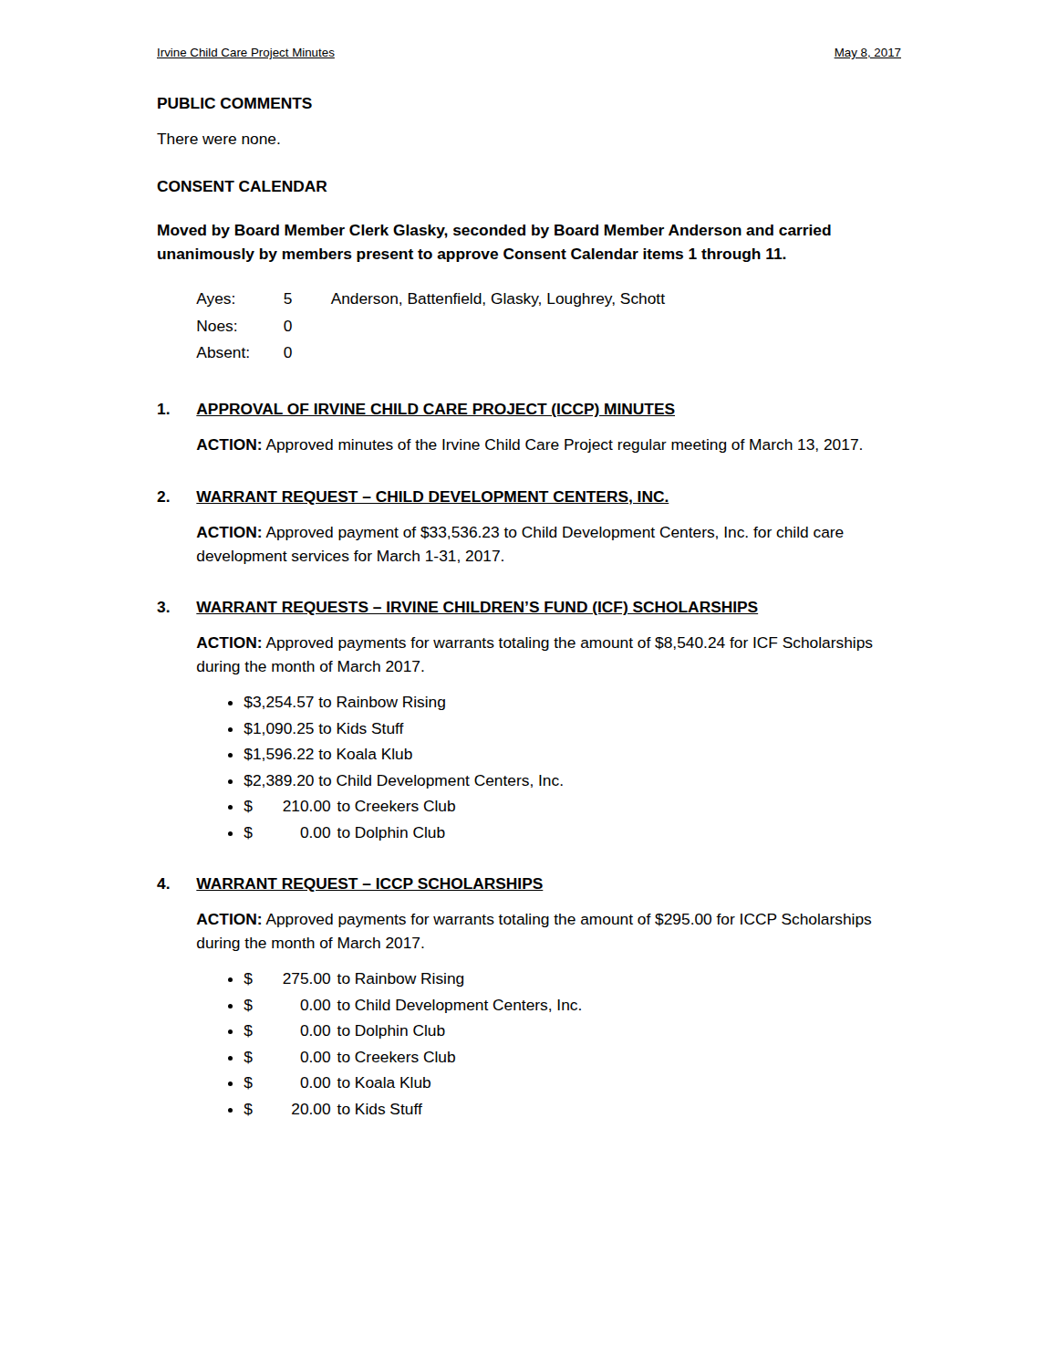Irvine Child Care Project Minutes May 8, 2017
PUBLIC COMMENTS
There were none.
CONSENT CALENDAR
Moved by Board Member Clerk Glasky, seconded by Board Member Anderson and carried unanimously by members present to approve Consent Calendar items 1 through 11.
| Ayes: | 5 | Anderson, Battenfield, Glasky, Loughrey, Schott |
| Noes: | 0 | |
| Absent: | 0 | |
APPROVAL OF IRVINE CHILD CARE PROJECT (ICCP) MINUTES
ACTION: Approved minutes of the Irvine Child Care Project regular meeting of March 13, 2017.
WARRANT REQUEST – CHILD DEVELOPMENT CENTERS, INC.
ACTION: Approved payment of $33,536.23 to Child Development Centers, Inc. for child care development services for March 1-31, 2017.
WARRANT REQUESTS – IRVINE CHILDREN’S FUND (ICF) SCHOLARSHIPS
ACTION: Approved payments for warrants totaling the amount of $8,540.24 for ICF Scholarships during the month of March 2017.
$3,254.57 to Rainbow Rising
$1,090.25 to Kids Stuff
$1,596.22 to Koala Klub
$2,389.20 to Child Development Centers, Inc.
$210.00to Creekers Club
$0.00to Dolphin Club
WARRANT REQUEST – ICCP SCHOLARSHIPS
ACTION: Approved payments for warrants totaling the amount of $295.00 for ICCP Scholarships during the month of March 2017.
$275.00to Rainbow Rising
$0.00to Child Development Centers, Inc.
$0.00to Dolphin Club
$0.00to Creekers Club
$0.00to Koala Klub
$20.00to Kids Stuff